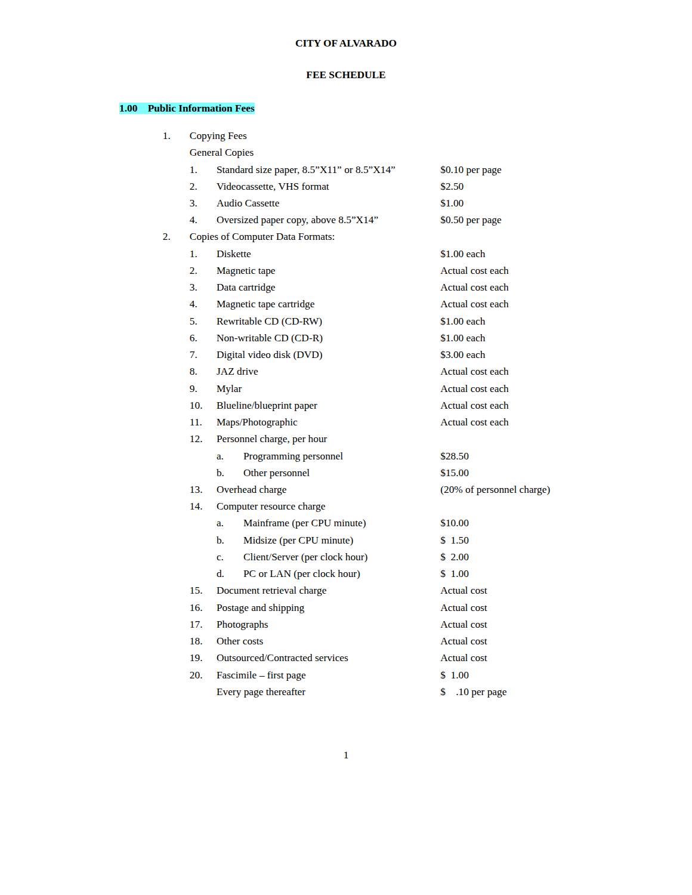CITY OF ALVARADO
FEE SCHEDULE
1.00 Public Information Fees
| | 1. | Copying Fees |
| | | General Copies |
| | | 1. | Standard size paper, 8.5”X11” or 8.5”X14” | $0.10 per page |
| | | 2. | Videocassette, VHS format | $2.50 |
| | | 3. | Audio Cassette | $1.00 |
| | | 4. | Oversized paper copy, above 8.5”X14” | $0.50 per page |
| | 2. | Copies of Computer Data Formats: |
| | | 1. | Diskette | $1.00 each |
| | | 2. | Magnetic tape | Actual cost each |
| | | 3. | Data cartridge | Actual cost each |
| | | 4. | Magnetic tape cartridge | Actual cost each |
| | | 5. | Rewritable CD (CD-RW) | $1.00 each |
| | | 6. | Non-writable CD (CD-R) | $1.00 each |
| | | 7. | Digital video disk (DVD) | $3.00 each |
| | | 8. | JAZ drive | Actual cost each |
| | | 9. | Mylar | Actual cost each |
| | | 10. | Blueline/blueprint paper | Actual cost each |
| | | 11. | Maps/Photographic | Actual cost each |
| | | 12. | Personnel charge, per hour | |
| | | | a. | Programming personnel | $28.50 |
| | | | b. | Other personnel | $15.00 |
| | | 13. | Overhead charge | (20% of personnel charge) |
| | | 14. | Computer resource charge | |
| | | | a. | Mainframe (per CPU minute) | $10.00 |
| | | | b. | Midsize (per CPU minute) | $ 1.50 |
| | | | c. | Client/Server (per clock hour) | $ 2.00 |
| | | | d. | PC or LAN (per clock hour) | $ 1.00 |
| | | 15. | Document retrieval charge | Actual cost |
| | | 16. | Postage and shipping | Actual cost |
| | | 17. | Photographs | Actual cost |
| | | 18. | Other costs | Actual cost |
| | | 19. | Outsourced/Contracted services | Actual cost |
| | | 20. | Fascimile – first page | $ 1.00 |
| | | | Every page thereafter | $ .10 per page |
1